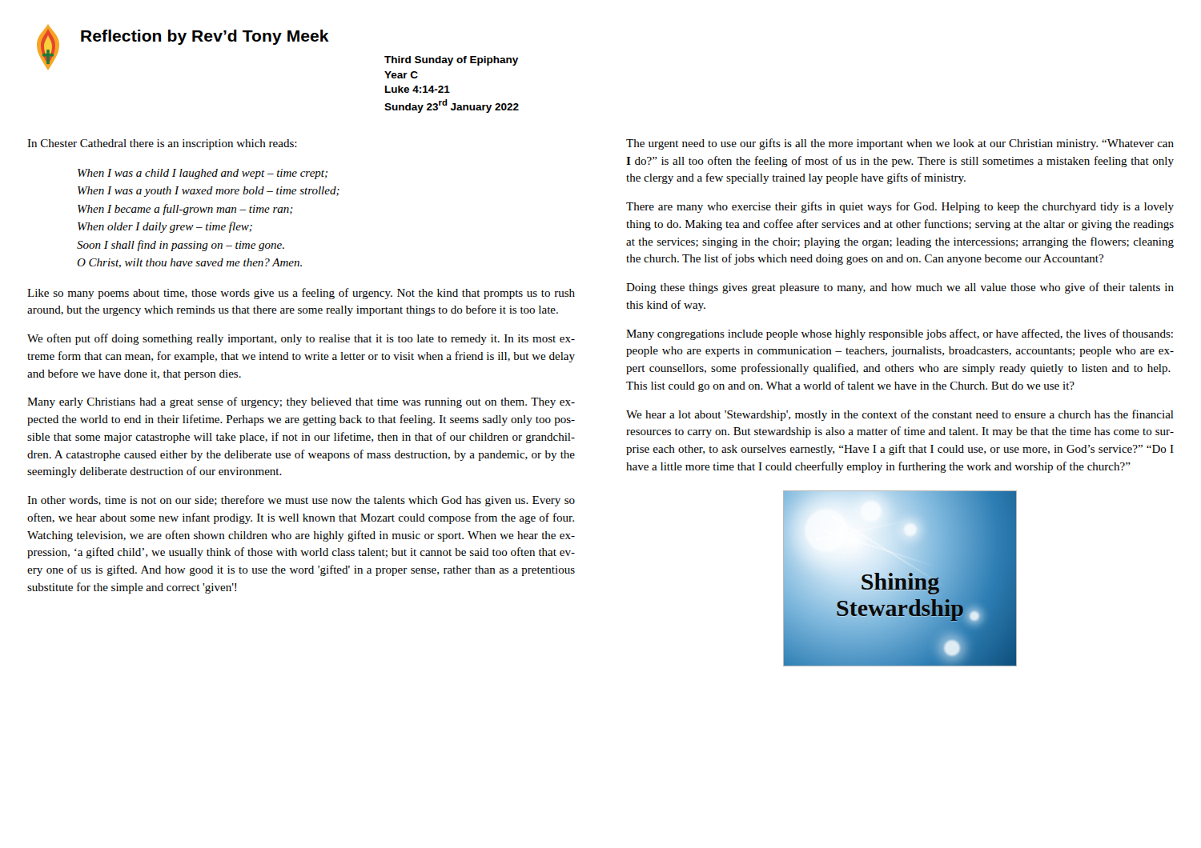Reflection by Rev’d Tony Meek
Third Sunday of Epiphany
Year C
Luke 4:14-21
Sunday 23rd January 2022
In Chester Cathedral there is an inscription which reads:
When I was a child I laughed and wept – time crept; When I was a youth I waxed more bold – time strolled; When I became a full-grown man – time ran; When older I daily grew – time flew; Soon I shall find in passing on – time gone. O Christ, wilt thou have saved me then? Amen.
Like so many poems about time, those words give us a feeling of urgency. Not the kind that prompts us to rush around, but the urgency which reminds us that there are some really important things to do before it is too late.
We often put off doing something really important, only to realise that it is too late to remedy it. In its most extreme form that can mean, for example, that we intend to write a letter or to visit when a friend is ill, but we delay and before we have done it, that person dies.
Many early Christians had a great sense of urgency; they believed that time was running out on them. They expected the world to end in their lifetime. Perhaps we are getting back to that feeling. It seems sadly only too possible that some major catastrophe will take place, if not in our lifetime, then in that of our children or grandchildren. A catastrophe caused either by the deliberate use of weapons of mass destruction, by a pandemic, or by the seemingly deliberate destruction of our environment.
In other words, time is not on our side; therefore we must use now the talents which God has given us. Every so often, we hear about some new infant prodigy. It is well known that Mozart could compose from the age of four. Watching television, we are often shown children who are highly gifted in music or sport. When we hear the expression, ‘a gifted child’, we usually think of those with world class talent; but it cannot be said too often that every one of us is gifted. And how good it is to use the word 'gifted' in a proper sense, rather than as a pretentious substitute for the simple and correct 'given'!
The urgent need to use our gifts is all the more important when we look at our Christian ministry. “Whatever can I do?” is all too often the feeling of most of us in the pew. There is still sometimes a mistaken feeling that only the clergy and a few specially trained lay people have gifts of ministry.
There are many who exercise their gifts in quiet ways for God. Helping to keep the churchyard tidy is a lovely thing to do. Making tea and coffee after services and at other functions; serving at the altar or giving the readings at the services; singing in the choir; playing the organ; leading the intercessions; arranging the flowers; cleaning the church. The list of jobs which need doing goes on and on. Can anyone become our Accountant?
Doing these things gives great pleasure to many, and how much we all value those who give of their talents in this kind of way.
Many congregations include people whose highly responsible jobs affect, or have affected, the lives of thousands: people who are experts in communication – teachers, journalists, broadcasters, accountants; people who are expert counsellors, some professionally qualified, and others who are simply ready quietly to listen and to help. This list could go on and on. What a world of talent we have in the Church. But do we use it?
We hear a lot about 'Stewardship', mostly in the context of the constant need to ensure a church has the financial resources to carry on. But stewardship is also a matter of time and talent. It may be that the time has come to surprise each other, to ask ourselves earnestly, “Have I a gift that I could use, or use more, in God’s service?” “Do I have a little more time that I could cheerfully employ in furthering the work and worship of the church?”
Shining
Stewardship